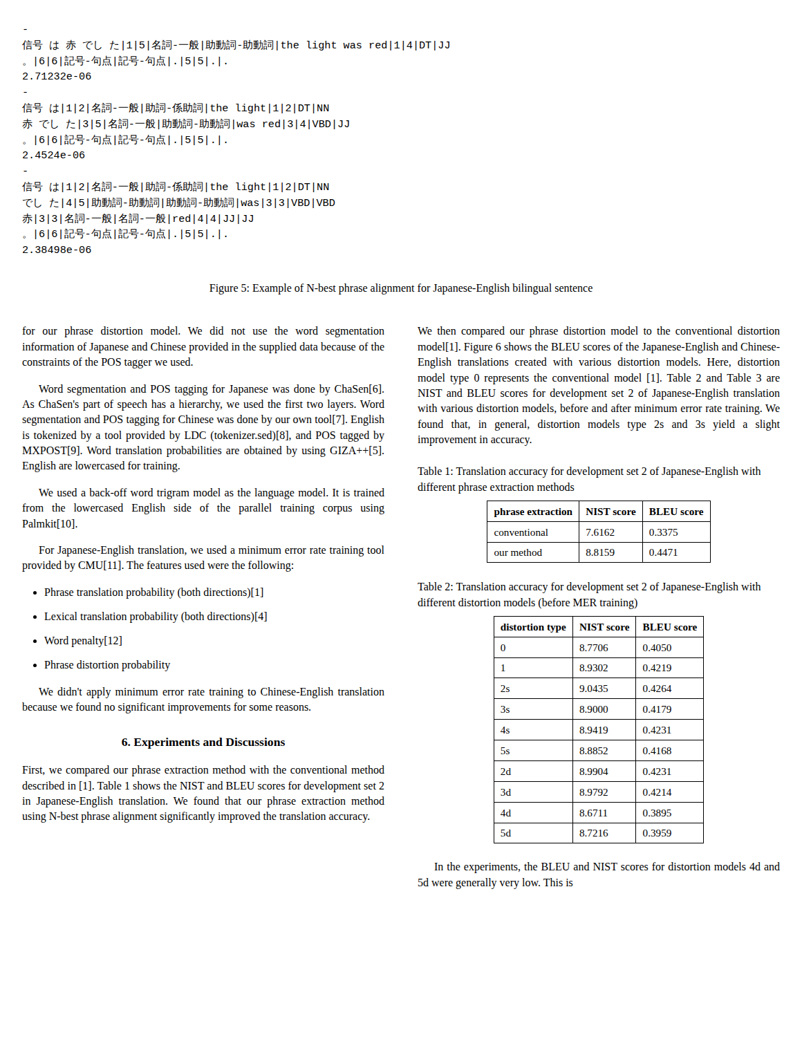- 信号 は 赤 でし た|1|5|名詞-一般|助動詞-助動詞|the light was red|1|4|DT|JJ 。|6|6|記号-句点|記号-句点|.|5|5|.|. 2.71232e-06 - 信号 は|1|2|名詞-一般|助詞-係助詞|the light|1|2|DT|NN 赤 でし た|3|5|名詞-一般|助動詞-助動詞|was red|3|4|VBD|JJ 。|6|6|記号-句点|記号-句点|.|5|5|.|. 2.4524e-06 - 信号 は|1|2|名詞-一般|助詞-係助詞|the light|1|2|DT|NN でし た|4|5|助動詞-助動詞|助動詞-助動詞|was|3|3|VBD|VBD 赤|3|3|名詞-一般|名詞-一般|red|4|4|JJ|JJ 。|6|6|記号-句点|記号-句点|.|5|5|.|. 2.38498e-06
Figure 5: Example of N-best phrase alignment for Japanese-English bilingual sentence
for our phrase distortion model. We did not use the word segmentation information of Japanese and Chinese provided in the supplied data because of the constraints of the POS tagger we used.
Word segmentation and POS tagging for Japanese was done by ChaSen[6]. As ChaSen's part of speech has a hierarchy, we used the first two layers. Word segmentation and POS tagging for Chinese was done by our own tool[7]. English is tokenized by a tool provided by LDC (tokenizer.sed)[8], and POS tagged by MXPOST[9]. Word translation probabilities are obtained by using GIZA++[5]. English are lowercased for training.
We used a back-off word trigram model as the language model. It is trained from the lowercased English side of the parallel training corpus using Palmkit[10].
For Japanese-English translation, we used a minimum error rate training tool provided by CMU[11]. The features used were the following:
Phrase translation probability (both directions)[1]
Lexical translation probability (both directions)[4]
Word penalty[12]
Phrase distortion probability
We didn't apply minimum error rate training to Chinese-English translation because we found no significant improvements for some reasons.
6. Experiments and Discussions
First, we compared our phrase extraction method with the conventional method described in [1]. Table 1 shows the NIST and BLEU scores for development set 2 in Japanese-English translation. We found that our phrase extraction method using N-best phrase alignment significantly improved the translation accuracy.
We then compared our phrase distortion model to the conventional distortion model[1]. Figure 6 shows the BLEU scores of the Japanese-English and Chinese-English translations created with various distortion models. Here, distortion model type 0 represents the conventional model [1]. Table 2 and Table 3 are NIST and BLEU scores for development set 2 of Japanese-English translation with various distortion models, before and after minimum error rate training. We found that, in general, distortion models type 2s and 3s yield a slight improvement in accuracy.
Table 1: Translation accuracy for development set 2 of Japanese-English with different phrase extraction methods
| phrase extraction | NIST score | BLEU score |
| --- | --- | --- |
| conventional | 7.6162 | 0.3375 |
| our method | 8.8159 | 0.4471 |
Table 2: Translation accuracy for development set 2 of Japanese-English with different distortion models (before MER training)
| distortion type | NIST score | BLEU score |
| --- | --- | --- |
| 0 | 8.7706 | 0.4050 |
| 1 | 8.9302 | 0.4219 |
| 2s | 9.0435 | 0.4264 |
| 3s | 8.9000 | 0.4179 |
| 4s | 8.9419 | 0.4231 |
| 5s | 8.8852 | 0.4168 |
| 2d | 8.9904 | 0.4231 |
| 3d | 8.9792 | 0.4214 |
| 4d | 8.6711 | 0.3895 |
| 5d | 8.7216 | 0.3959 |
In the experiments, the BLEU and NIST scores for distortion models 4d and 5d were generally very low. This is